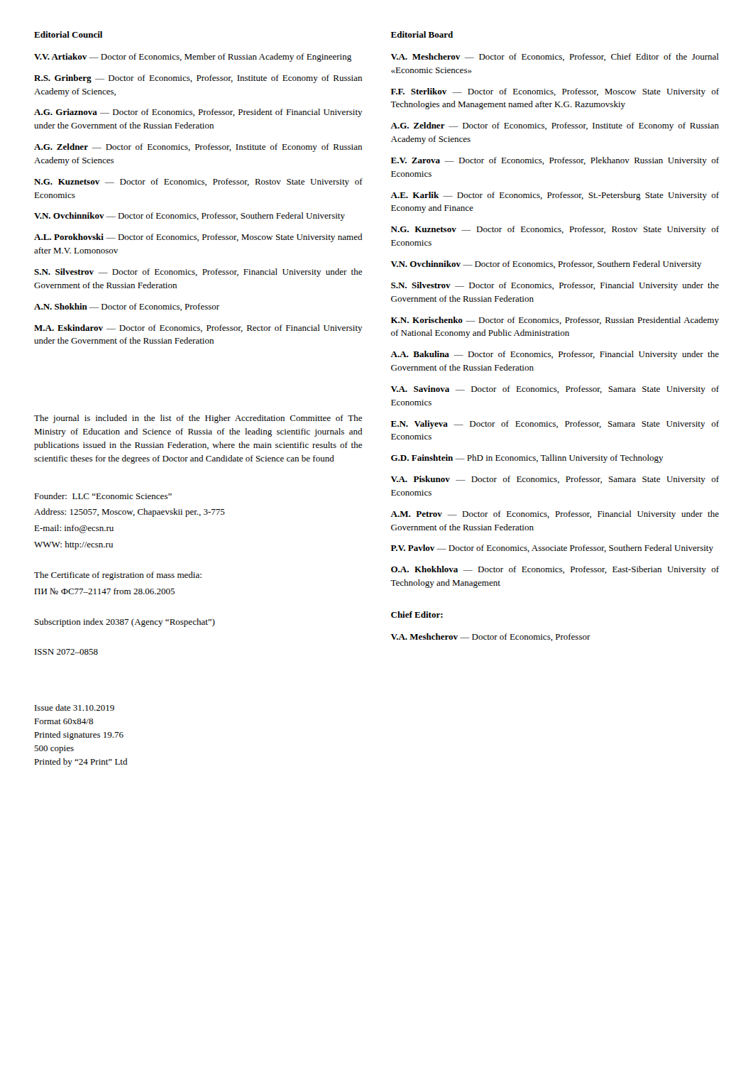Editorial Council
V.V. Artiakov — Doctor of Economics, Member of Russian Academy of Engineering
R.S. Grinberg — Doctor of Economics, Professor, Institute of Economy of Russian Academy of Sciences,
A.G. Griaznova — Doctor of Economics, Professor, President of Financial University under the Government of the Russian Federation
A.G. Zeldner — Doctor of Economics, Professor, Institute of Economy of Russian Academy of Sciences
N.G. Kuznetsov — Doctor of Economics, Professor, Rostov State University of Economics
V.N. Ovchinnikov — Doctor of Economics, Professor, Southern Federal University
A.L. Porokhovski — Doctor of Economics, Professor, Moscow State University named after M.V. Lomonosov
S.N. Silvestrov — Doctor of Economics, Professor, Financial University under the Government of the Russian Federation
A.N. Shokhin — Doctor of Economics, Professor
M.A. Eskindarov — Doctor of Economics, Professor, Rector of Financial University under the Government of the Russian Federation
The journal is included in the list of the Higher Accreditation Committee of The Ministry of Education and Science of Russia of the leading scientific journals and publications issued in the Russian Federation, where the main scientific results of the scientific theses for the degrees of Doctor and Candidate of Science can be found
Founder: LLC “Economic Sciences”
Address: 125057, Moscow, Chapaevskii per., 3-775
E-mail: info@ecsn.ru
WWW: http://ecsn.ru
The Certificate of registration of mass media:
ПИ № ФС77–21147 from 28.06.2005
Subscription index 20387 (Agency “Rospechat”)
ISSN 2072–0858
Issue date 31.10.2019
Format 60x84/8
Printed signatures 19.76
500 copies
Printed by “24 Print” Ltd
Editorial Board
V.A. Meshcherov — Doctor of Economics, Professor, Chief Editor of the Journal «Economic Sciences»
F.F. Sterlikov — Doctor of Economics, Professor, Moscow State University of Technologies and Management named after K.G. Razumovskiy
A.G. Zeldner — Doctor of Economics, Professor, Institute of Economy of Russian Academy of Sciences
E.V. Zarova — Doctor of Economics, Professor, Plekhanov Russian University of Economics
A.E. Karlik — Doctor of Economics, Professor, St.-Petersburg State University of Economy and Finance
N.G. Kuznetsov — Doctor of Economics, Professor, Rostov State University of Economics
V.N. Ovchinnikov — Doctor of Economics, Professor, Southern Federal University
S.N. Silvestrov — Doctor of Economics, Professor, Financial University under the Government of the Russian Federation
K.N. Korischenko — Doctor of Economics, Professor, Russian Presidential Academy of National Economy and Public Administration
A.A. Bakulina — Doctor of Economics, Professor, Financial University under the Government of the Russian Federation
V.A. Savinova — Doctor of Economics, Professor, Samara State University of Economics
E.N. Valiyeva — Doctor of Economics, Professor, Samara State University of Economics
G.D. Fainshtein — PhD in Economics, Tallinn University of Technology
V.A. Piskunov — Doctor of Economics, Professor, Samara State University of Economics
A.M. Petrov — Doctor of Economics, Professor, Financial University under the Government of the Russian Federation
P.V. Pavlov — Doctor of Economics, Associate Professor, Southern Federal University
O.A. Khokhlova — Doctor of Economics, Professor, East-Siberian University of Technology and Management
Chief Editor:
V.A. Meshcherov — Doctor of Economics, Professor